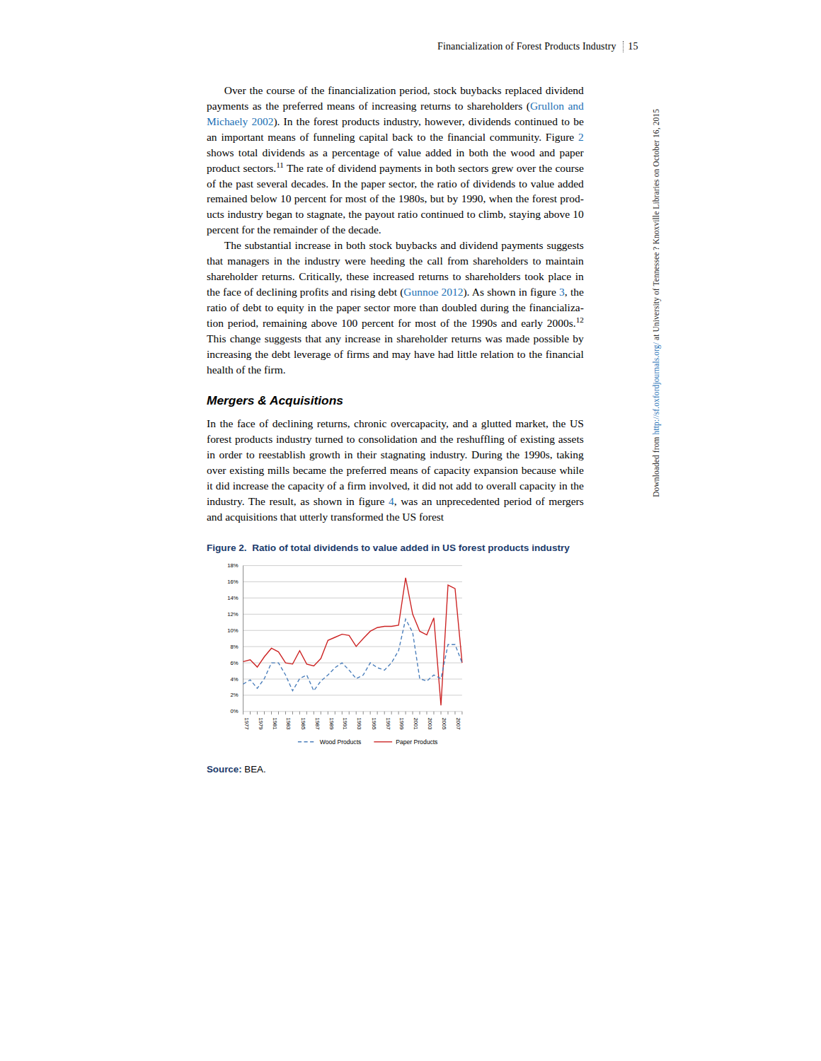Financialization of Forest Products Industry 15
Downloaded from http://sf.oxfordjournals.org/ at University of Tennessee ? Knoxville Libraries on October 16, 2015
Over the course of the financialization period, stock buybacks replaced dividend payments as the preferred means of increasing returns to shareholders (Grullon and Michaely 2002). In the forest products industry, however, dividends continued to be an important means of funneling capital back to the financial community. Figure 2 shows total dividends as a percentage of value added in both the wood and paper product sectors.11 The rate of dividend payments in both sectors grew over the course of the past several decades. In the paper sector, the ratio of dividends to value added remained below 10 percent for most of the 1980s, but by 1990, when the forest products industry began to stagnate, the payout ratio continued to climb, staying above 10 percent for the remainder of the decade.
The substantial increase in both stock buybacks and dividend payments suggests that managers in the industry were heeding the call from shareholders to maintain shareholder returns. Critically, these increased returns to shareholders took place in the face of declining profits and rising debt (Gunnoe 2012). As shown in figure 3, the ratio of debt to equity in the paper sector more than doubled during the financialization period, remaining above 100 percent for most of the 1990s and early 2000s.12 This change suggests that any increase in shareholder returns was made possible by increasing the debt leverage of firms and may have had little relation to the financial health of the firm.
Mergers & Acquisitions
In the face of declining returns, chronic overcapacity, and a glutted market, the US forest products industry turned to consolidation and the reshuffling of existing assets in order to reestablish growth in their stagnating industry. During the 1990s, taking over existing mills became the preferred means of capacity expansion because while it did increase the capacity of a firm involved, it did not add to overall capacity in the industry. The result, as shown in figure 4, was an unprecedented period of mergers and acquisitions that utterly transformed the US forest
Figure 2. Ratio of total dividends to value added in US forest products industry
18% 16% 14% 12% 10% 8% 6% 4% 2% 0% 1977 1979 1981 1983 1985 1987 1989 1991 1993 1995 1997 1999 2001 2003 2005 2007 Wood Products Paper Products
Source: BEA.